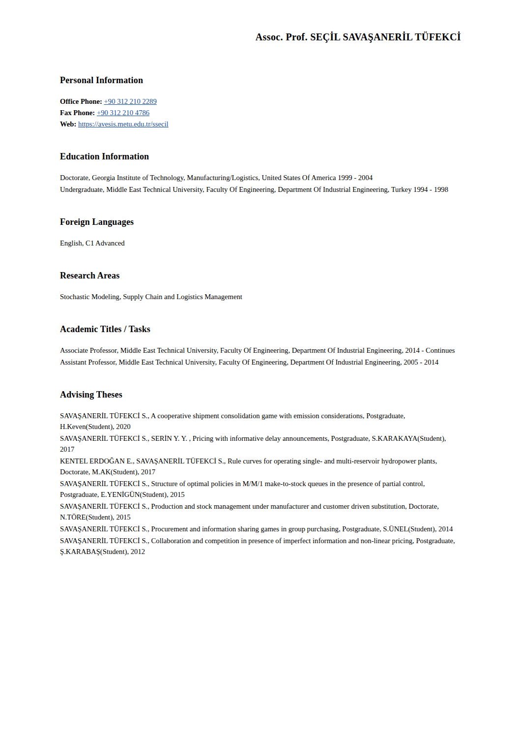Assoc. Prof. SEÇİL SAVAŞANERİL TÜFEKCİ
Personal Information
Office Phone: +90 312 210 2289
Fax Phone: +90 312 210 4786
Web: https://avesis.metu.edu.tr/ssecil
Education Information
Doctorate, Georgia Institute of Technology, Manufacturing/Logistics, United States Of America 1999 - 2004
Undergraduate, Middle East Technical University, Faculty Of Engineering, Department Of Industrial Engineering, Turkey 1994 - 1998
Foreign Languages
English, C1 Advanced
Research Areas
Stochastic Modeling, Supply Chain and Logistics Management
Academic Titles / Tasks
Associate Professor, Middle East Technical University, Faculty Of Engineering, Department Of Industrial Engineering, 2014 - Continues
Assistant Professor, Middle East Technical University, Faculty Of Engineering, Department Of Industrial Engineering, 2005 - 2014
Advising Theses
SAVAŞANERİL TÜFEKCİ S., A cooperative shipment consolidation game with emission considerations, Postgraduate, H.Keven(Student), 2020
SAVAŞANERİL TÜFEKCİ S., SERİN Y. Y. , Pricing with informative delay announcements, Postgraduate, S.KARAKAYA(Student), 2017
KENTEL ERDOĞAN E., SAVAŞANERİL TÜFEKCİ S., Rule curves for operating single- and multi-reservoir hydropower plants, Doctorate, M.AK(Student), 2017
SAVAŞANERİL TÜFEKCİ S., Structure of optimal policies in M/M/1 make-to-stock queues in the presence of partial control, Postgraduate, E.YENİGÜN(Student), 2015
SAVAŞANERİL TÜFEKCİ S., Production and stock management under manufacturer and customer driven substitution, Doctorate, N.TÖRE(Student), 2015
SAVAŞANERİL TÜFEKCİ S., Procurement and information sharing games in group purchasing, Postgraduate, S.ÜNEL(Student), 2014
SAVAŞANERİL TÜFEKCİ S., Collaboration and competition in presence of imperfect information and non-linear pricing, Postgraduate, Ş.KARABAŞ(Student), 2012